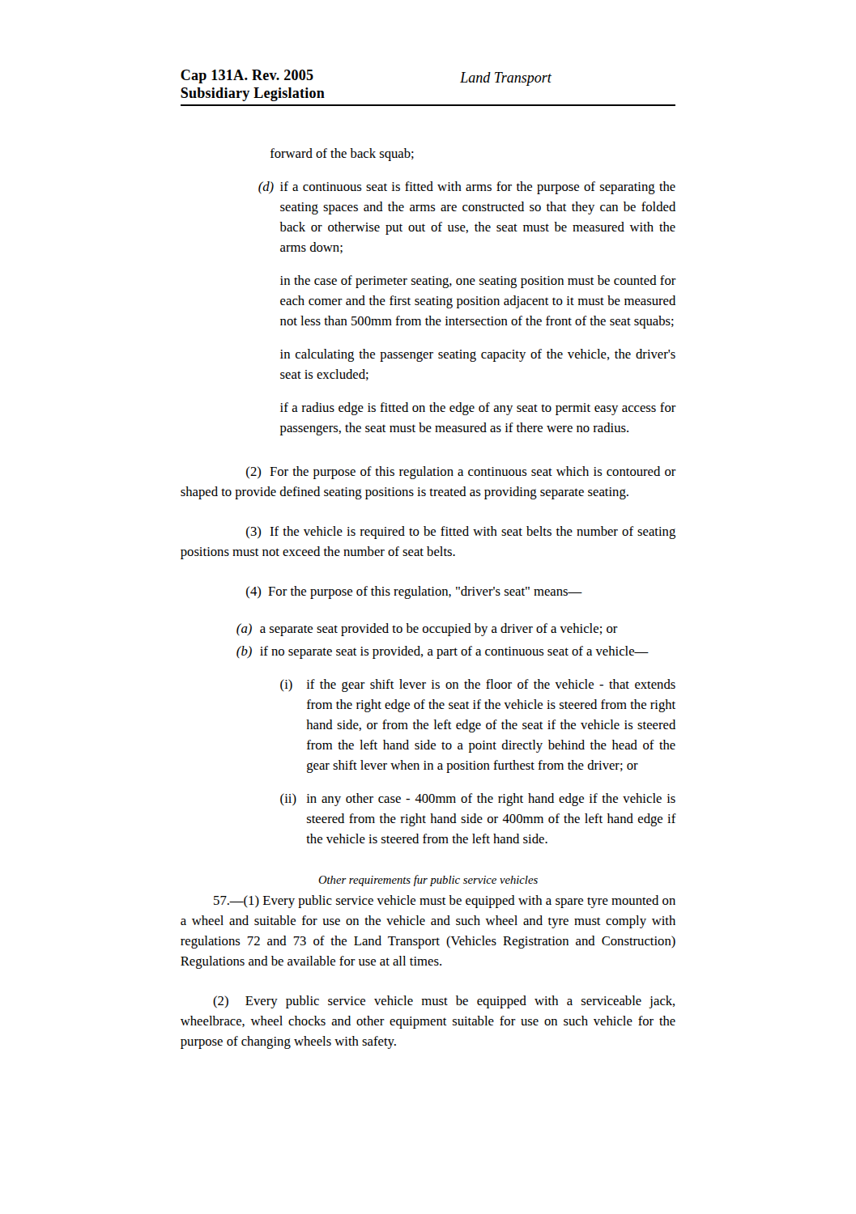Cap 131A. Rev. 2005 Subsidiary Legislation
Land Transport
forward of the back squab;
(d) if a continuous seat is fitted with arms for the purpose of separating the seating spaces and the arms are constructed so that they can be folded back or otherwise put out of use, the seat must be measured with the arms down;
in the case of perimeter seating, one seating position must be counted for each comer and the first seating position adjacent to it must be measured not less than 500mm from the intersection of the front of the seat squabs;
in calculating the passenger seating capacity of the vehicle, the driver's seat is excluded;
if a radius edge is fitted on the edge of any seat to permit easy access for passengers, the seat must be measured as if there were no radius.
(2) For the purpose of this regulation a continuous seat which is contoured or shaped to provide defined seating positions is treated as providing separate seating.
(3) If the vehicle is required to be fitted with seat belts the number of seating positions must not exceed the number of seat belts.
(4) For the purpose of this regulation, "driver's seat" means—
(a) a separate seat provided to be occupied by a driver of a vehicle; or
(b) if no separate seat is provided, a part of a continuous seat of a vehicle—
(i) if the gear shift lever is on the floor of the vehicle - that extends from the right edge of the seat if the vehicle is steered from the right hand side, or from the left edge of the seat if the vehicle is steered from the left hand side to a point directly behind the head of the gear shift lever when in a position furthest from the driver; or
(ii) in any other case - 400mm of the right hand edge if the vehicle is steered from the right hand side or 400mm of the left hand edge if the vehicle is steered from the left hand side.
Other requirements fur public service vehicles
57.—(1) Every public service vehicle must be equipped with a spare tyre mounted on a wheel and suitable for use on the vehicle and such wheel and tyre must comply with regulations 72 and 73 of the Land Transport (Vehicles Registration and Construction) Regulations and be available for use at all times.
(2) Every public service vehicle must be equipped with a serviceable jack, wheelbrace, wheel chocks and other equipment suitable for use on such vehicle for the purpose of changing wheels with safety.